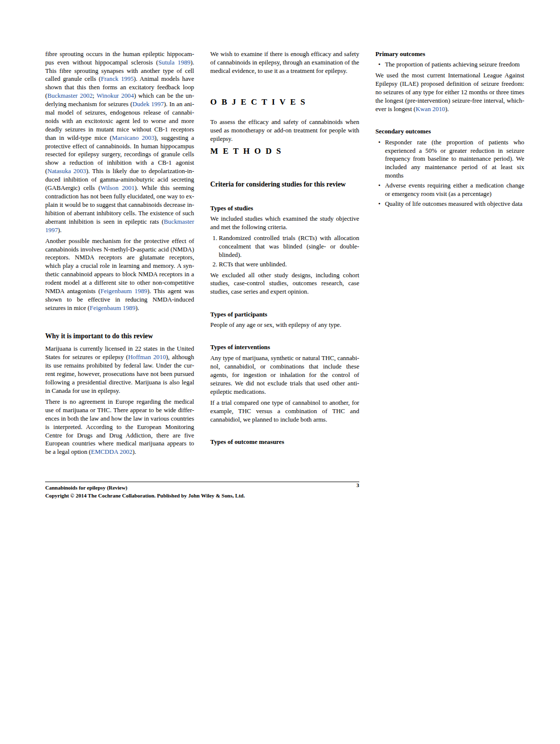fibre sprouting occurs in the human epileptic hippocampus even without hippocampal sclerosis (Sutula 1989). This fibre sprouting synapses with another type of cell called granule cells (Franck 1995). Animal models have shown that this then forms an excitatory feedback loop (Buckmaster 2002; Winokur 2004) which can be the underlying mechanism for seizures (Dudek 1997). In an animal model of seizures, endogenous release of cannabinoids with an excitotoxic agent led to worse and more deadly seizures in mutant mice without CB-1 receptors than in wild-type mice (Marsicano 2003), suggesting a protective effect of cannabinoids. In human hippocampus resected for epilepsy surgery, recordings of granule cells show a reduction of inhibition with a CB-1 agonist (Natasuka 2003). This is likely due to depolarization-induced inhibition of gamma-aminobutyric acid secreting (GABAergic) cells (Wilson 2001). While this seeming contradiction has not been fully elucidated, one way to explain it would be to suggest that cannabinoids decrease inhibition of aberrant inhibitory cells. The existence of such aberrant inhibition is seen in epileptic rats (Buckmaster 1997).
Another possible mechanism for the protective effect of cannabinoids involves N-methyl-D-aspartic acid (NMDA) receptors. NMDA receptors are glutamate receptors, which play a crucial role in learning and memory. A synthetic cannabinoid appears to block NMDA receptors in a rodent model at a different site to other non-competitive NMDA antagonists (Feigenbaum 1989). This agent was shown to be effective in reducing NMDA-induced seizures in mice (Feigenbaum 1989).
Why it is important to do this review
Marijuana is currently licensed in 22 states in the United States for seizures or epilepsy (Hoffman 2010), although its use remains prohibited by federal law. Under the current regime, however, prosecutions have not been pursued following a presidential directive. Marijuana is also legal in Canada for use in epilepsy.
There is no agreement in Europe regarding the medical use of marijuana or THC. There appear to be wide differences in both the law and how the law in various countries is interpreted. According to the European Monitoring Centre for Drugs and Drug Addiction, there are five European countries where medical marijuana appears to be a legal option (EMCDDA 2002).
We wish to examine if there is enough efficacy and safety of cannabinoids in epilepsy, through an examination of the medical evidence, to use it as a treatment for epilepsy.
O B J E C T I V E S
To assess the efficacy and safety of cannabinoids when used as monotherapy or add-on treatment for people with epilepsy.
M E T H O D S
Criteria for considering studies for this review
Types of studies
We included studies which examined the study objective and met the following criteria.
Randomized controlled trials (RCTs) with allocation concealment that was blinded (single- or double-blinded).
RCTs that were unblinded.
We excluded all other study designs, including cohort studies, case-control studies, outcomes research, case studies, case series and expert opinion.
Types of participants
People of any age or sex, with epilepsy of any type.
Types of interventions
Any type of marijuana, synthetic or natural THC, cannabinol, cannabidiol, or combinations that include these agents, for ingestion or inhalation for the control of seizures. We did not exclude trials that used other anti-epileptic medications.
If a trial compared one type of cannabinol to another, for example, THC versus a combination of THC and cannabidiol, we planned to include both arms.
Types of outcome measures
Primary outcomes
The proportion of patients achieving seizure freedom
We used the most current International League Against Epilepsy (ILAE) proposed definition of seizure freedom: no seizures of any type for either 12 months or three times the longest (pre-intervention) seizure-free interval, whichever is longest (Kwan 2010).
Secondary outcomes
Responder rate (the proportion of patients who experienced a 50% or greater reduction in seizure frequency from baseline to maintenance period). We included any maintenance period of at least six months
Adverse events requiring either a medication change or emergency room visit (as a percentage)
Quality of life outcomes measured with objective data
Cannabinoids for epilepsy (Review)3
Copyright © 2014 The Cochrane Collaboration. Published by John Wiley & Sons, Ltd.